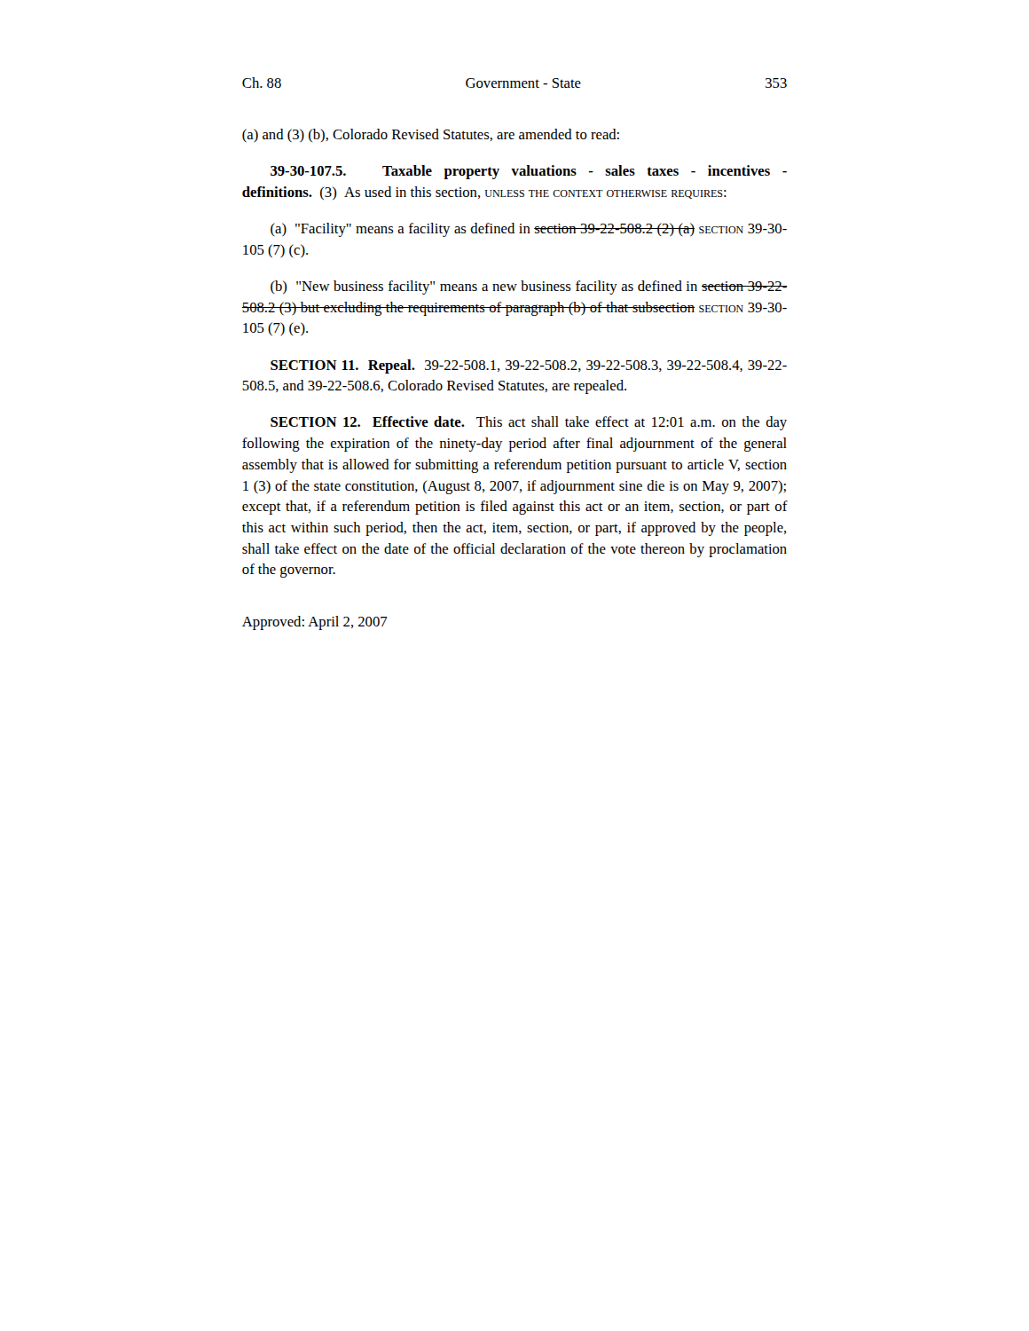Ch. 88 Government - State 353
(a) and (3) (b), Colorado Revised Statutes, are amended to read:
39-30-107.5. Taxable property valuations - sales taxes - incentives - definitions. (3) As used in this section, unless the context otherwise requires:
(a) "Facility" means a facility as defined in section 39-22-508.2 (2) (a) section 39-30-105 (7) (c).
(b) "New business facility" means a new business facility as defined in section 39-22-508.2 (3) but excluding the requirements of paragraph (b) of that subsection section 39-30-105 (7) (e).
SECTION 11. Repeal. 39-22-508.1, 39-22-508.2, 39-22-508.3, 39-22-508.4, 39-22-508.5, and 39-22-508.6, Colorado Revised Statutes, are repealed.
SECTION 12. Effective date. This act shall take effect at 12:01 a.m. on the day following the expiration of the ninety-day period after final adjournment of the general assembly that is allowed for submitting a referendum petition pursuant to article V, section 1 (3) of the state constitution, (August 8, 2007, if adjournment sine die is on May 9, 2007); except that, if a referendum petition is filed against this act or an item, section, or part of this act within such period, then the act, item, section, or part, if approved by the people, shall take effect on the date of the official declaration of the vote thereon by proclamation of the governor.
Approved: April 2, 2007